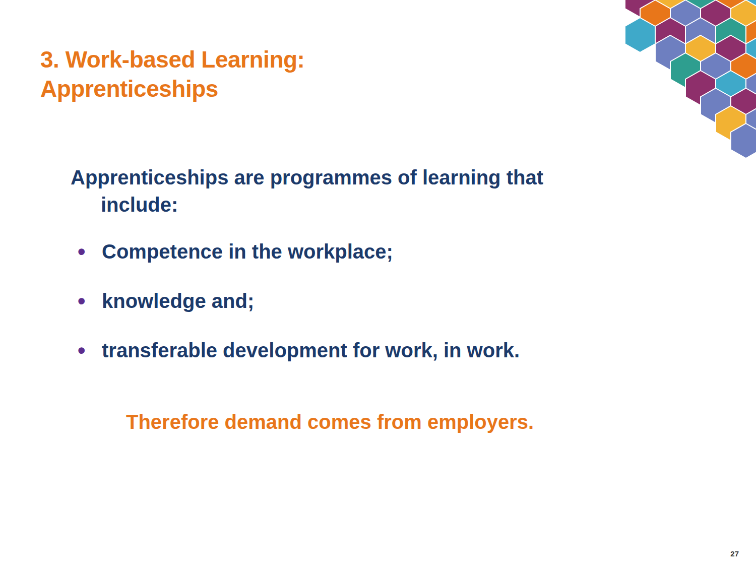3. Work-based Learning:
Apprenticeships
Apprenticeships are programmes of learning that include:
Competence in the workplace;
knowledge and;
transferable development for work, in work.
Therefore demand comes from employers.
27